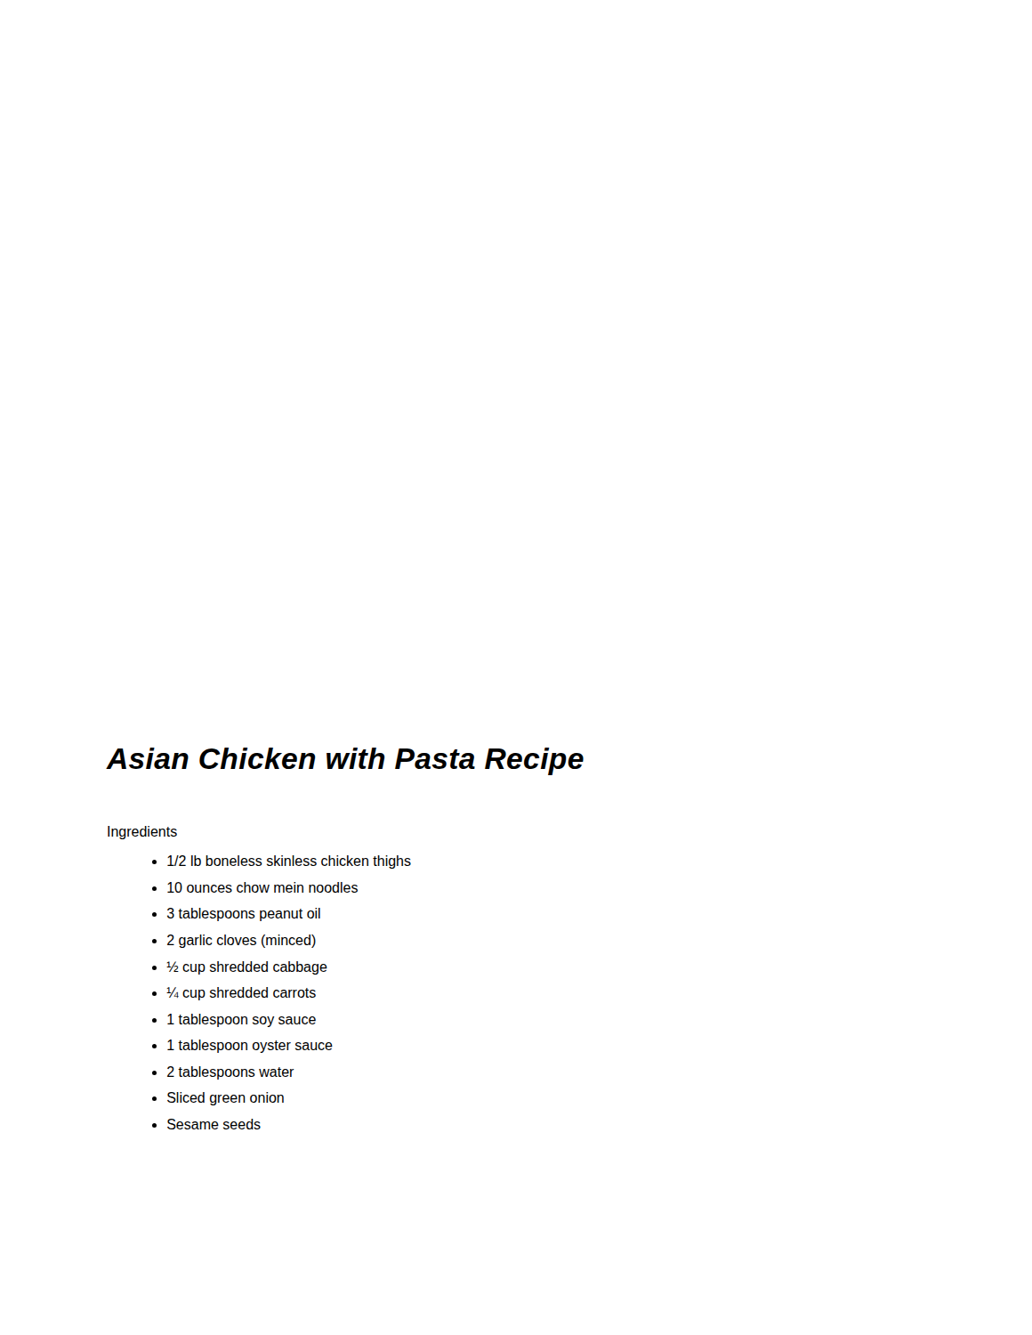Asian Chicken with Pasta Recipe
Ingredients
1/2 lb boneless skinless chicken thighs
10 ounces chow mein noodles
3 tablespoons peanut oil
2 garlic cloves (minced)
½ cup shredded cabbage
¼ cup shredded carrots
1 tablespoon soy sauce
1 tablespoon oyster sauce
2 tablespoons water
Sliced green onion
Sesame seeds